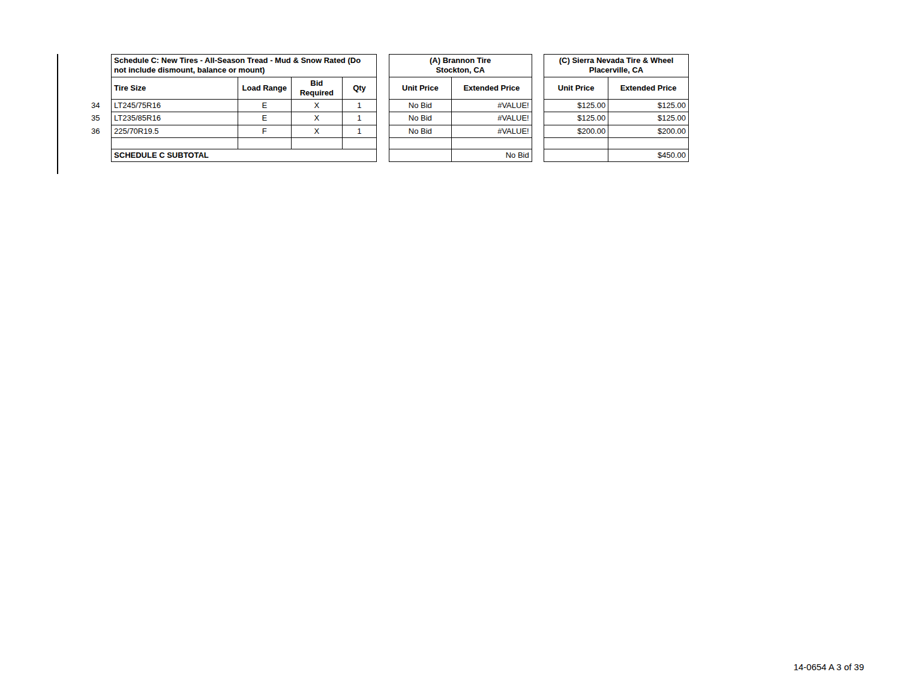| | Schedule C: New Tires - All-Season Tread - Mud & Snow Rated (Do not include dismount, balance or mount) | | (A) Brannon Tire Stockton, CA | | (C) Sierra Nevada Tire & Wheel Placerville, CA |
| | Tire Size | Load Range | Bid Required | Qty | | Unit Price | Extended Price | | Unit Price | Extended Price |
| 34 | LT245/75R16 | E | X | 1 | | No Bid | #VALUE! | | $125.00 | $125.00 |
| 35 | LT235/85R16 | E | X | 1 | | No Bid | #VALUE! | | $125.00 | $125.00 |
| 36 | 225/70R19.5 | F | X | 1 | | No Bid | #VALUE! | | $200.00 | $200.00 |
| | SCHEDULE C SUBTOTAL | | | No Bid | | | $450.00 |
14-0654 A 3 of 39